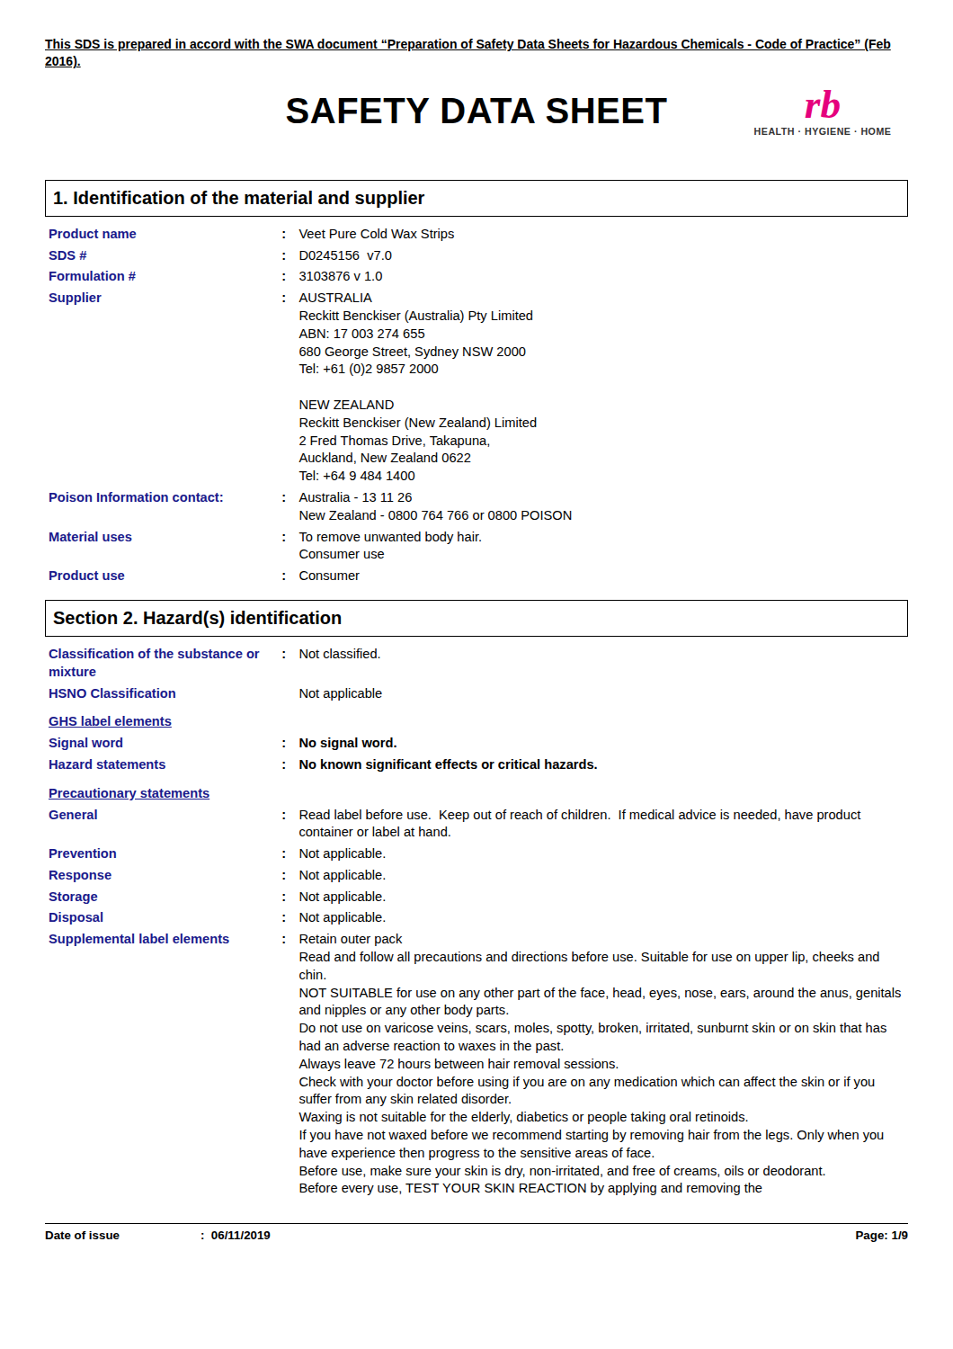This SDS is prepared in accord with the SWA document “Preparation of Safety Data Sheets for Hazardous Chemicals - Code of Practice” (Feb 2016).
rb
HEALTH · HYGIENE · HOME
SAFETY DATA SHEET
1. Identification of the material and supplier
| Product name | : | Veet Pure Cold Wax Strips |
| SDS # | : | D0245156 v7.0 |
| Formulation # | : | 3103876 v 1.0 |
| Supplier | : | AUSTRALIA Reckitt Benckiser (Australia) Pty Limited ABN: 17 003 274 655 680 George Street, Sydney NSW 2000 Tel: +61 (0)2 9857 2000 NEW ZEALAND Reckitt Benckiser (New Zealand) Limited 2 Fred Thomas Drive, Takapuna, Auckland, New Zealand 0622 Tel: +64 9 484 1400 |
| Poison Information contact: | : | Australia - 13 11 26 New Zealand - 0800 764 766 or 0800 POISON |
| Material uses | : | To remove unwanted body hair. Consumer use |
| Product use | : | Consumer |
Section 2. Hazard(s) identification
| Classification of the substance or mixture | : | Not classified. |
| HSNO Classification | | Not applicable |
GHS label elements
| Signal word | : | No signal word. |
| Hazard statements | : | No known significant effects or critical hazards. |
Precautionary statements
| General | : | Read label before use. Keep out of reach of children. If medical advice is needed, have product container or label at hand. |
| Prevention | : | Not applicable. |
| Response | : | Not applicable. |
| Storage | : | Not applicable. |
| Disposal | : | Not applicable. |
| Supplemental label elements | : | Retain outer pack Read and follow all precautions and directions before use. Suitable for use on upper lip, cheeks and chin. NOT SUITABLE for use on any other part of the face, head, eyes, nose, ears, around the anus, genitals and nipples or any other body parts. Do not use on varicose veins, scars, moles, spotty, broken, irritated, sunburnt skin or on skin that has had an adverse reaction to waxes in the past. Always leave 72 hours between hair removal sessions. Check with your doctor before using if you are on any medication which can affect the skin or if you suffer from any skin related disorder. Waxing is not suitable for the elderly, diabetics or people taking oral retinoids. If you have not waxed before we recommend starting by removing hair from the legs. Only when you have experience then progress to the sensitive areas of face. Before use, make sure your skin is dry, non-irritated, and free of creams, oils or deodorant. Before every use, TEST YOUR SKIN REACTION by applying and removing the |
Date of issue
: 06/11/2019
Page: 1/9